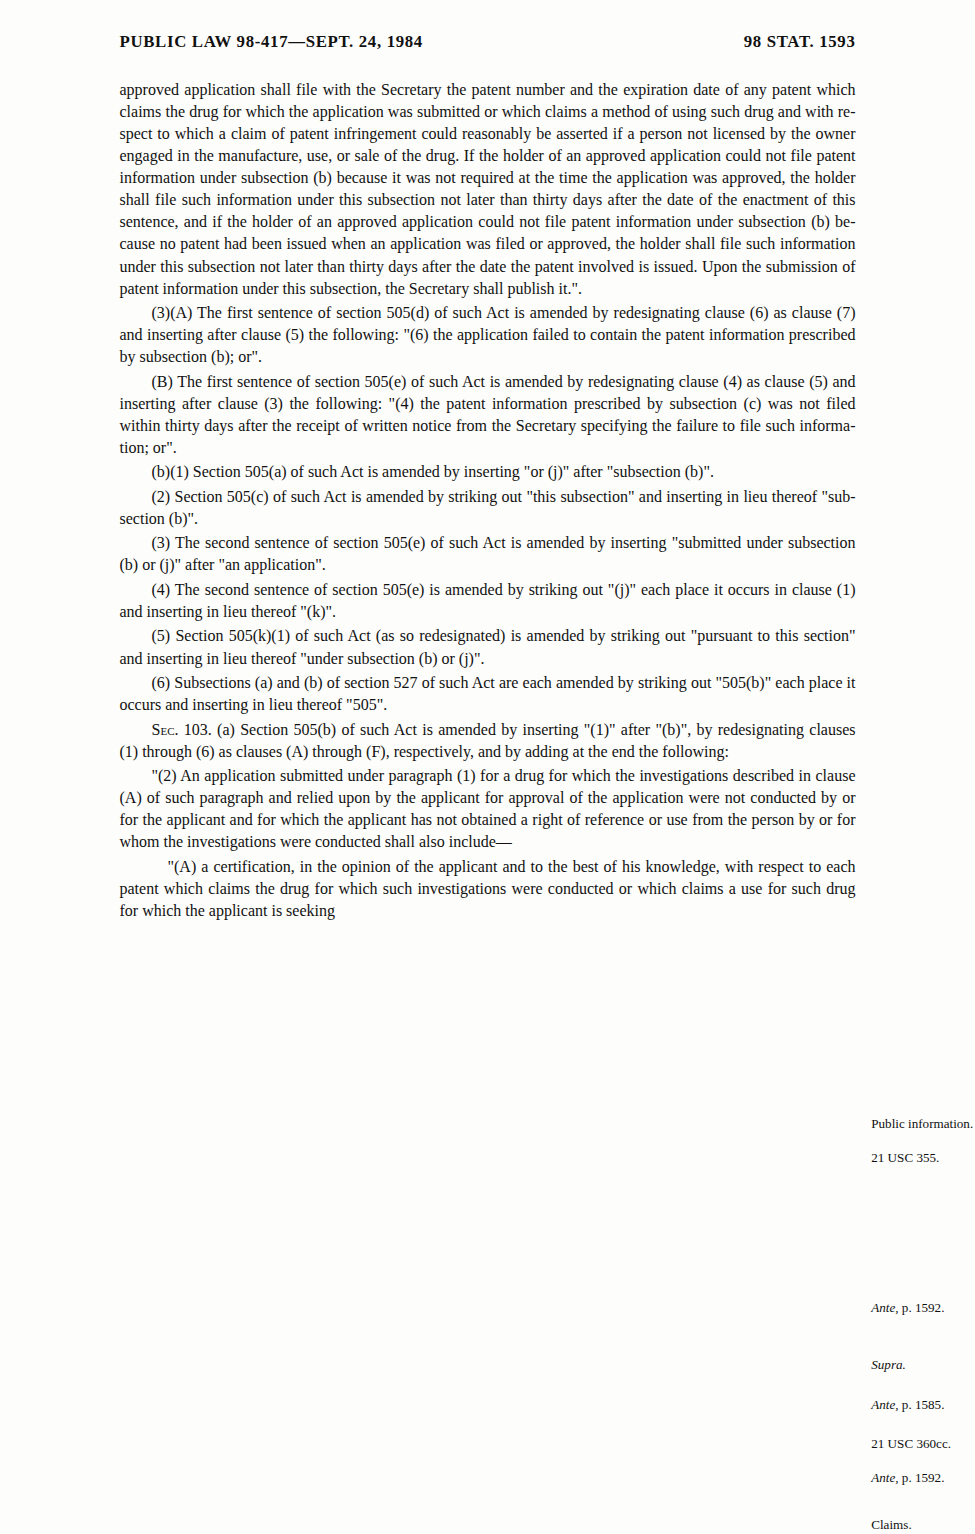PUBLIC LAW 98-417—SEPT. 24, 1984 98 STAT. 1593
approved application shall file with the Secretary the patent number and the expiration date of any patent which claims the drug for which the application was submitted or which claims a method of using such drug and with respect to which a claim of patent infringement could reasonably be asserted if a person not licensed by the owner engaged in the manufacture, use, or sale of the drug. If the holder of an approved application could not file patent information under subsection (b) because it was not required at the time the application was approved, the holder shall file such information under this subsection not later than thirty days after the date of the enactment of this sentence, and if the holder of an approved application could not file patent information under subsection (b) because no patent had been issued when an application was filed or approved, the holder shall file such information under this subsection not later than thirty days after the date the patent involved is issued. Upon the submission of patent information under this subsection, the Secretary shall publish it.".
(3)(A) The first sentence of section 505(d) of such Act is amended by redesignating clause (6) as clause (7) and inserting after clause (5) the following: "(6) the application failed to contain the patent information prescribed by subsection (b); or".
(B) The first sentence of section 505(e) of such Act is amended by redesignating clause (4) as clause (5) and inserting after clause (3) the following: "(4) the patent information prescribed by subsection (c) was not filed within thirty days after the receipt of written notice from the Secretary specifying the failure to file such information; or".
(b)(1) Section 505(a) of such Act is amended by inserting "or (j)" after "subsection (b)".
(2) Section 505(c) of such Act is amended by striking out "this subsection" and inserting in lieu thereof "subsection (b)".
(3) The second sentence of section 505(e) of such Act is amended by inserting "submitted under subsection (b) or (j)" after "an application".
(4) The second sentence of section 505(e) is amended by striking out "(j)" each place it occurs in clause (1) and inserting in lieu thereof "(k)".
(5) Section 505(k)(1) of such Act (as so redesignated) is amended by striking out "pursuant to this section" and inserting in lieu thereof "under subsection (b) or (j)".
(6) Subsections (a) and (b) of section 527 of such Act are each amended by striking out "505(b)" each place it occurs and inserting in lieu thereof "505".
Sec. 103. (a) Section 505(b) of such Act is amended by inserting "(1)" after "(b)", by redesignating clauses (1) through (6) as clauses (A) through (F), respectively, and by adding at the end the following:
"(2) An application submitted under paragraph (1) for a drug for which the investigations described in clause (A) of such paragraph and relied upon by the applicant for approval of the application were not conducted by or for the applicant and for which the applicant has not obtained a right of reference or use from the person by or for whom the investigations were conducted shall also include—
"(A) a certification, in the opinion of the applicant and to the best of his knowledge, with respect to each patent which claims the drug for which such investigations were conducted or which claims a use for such drug for which the applicant is seeking
Public information.
21 USC 355.
Ante, p. 1592.
Supra.
Ante, p. 1585.
21 USC 360cc.
Ante, p. 1592.
Claims.